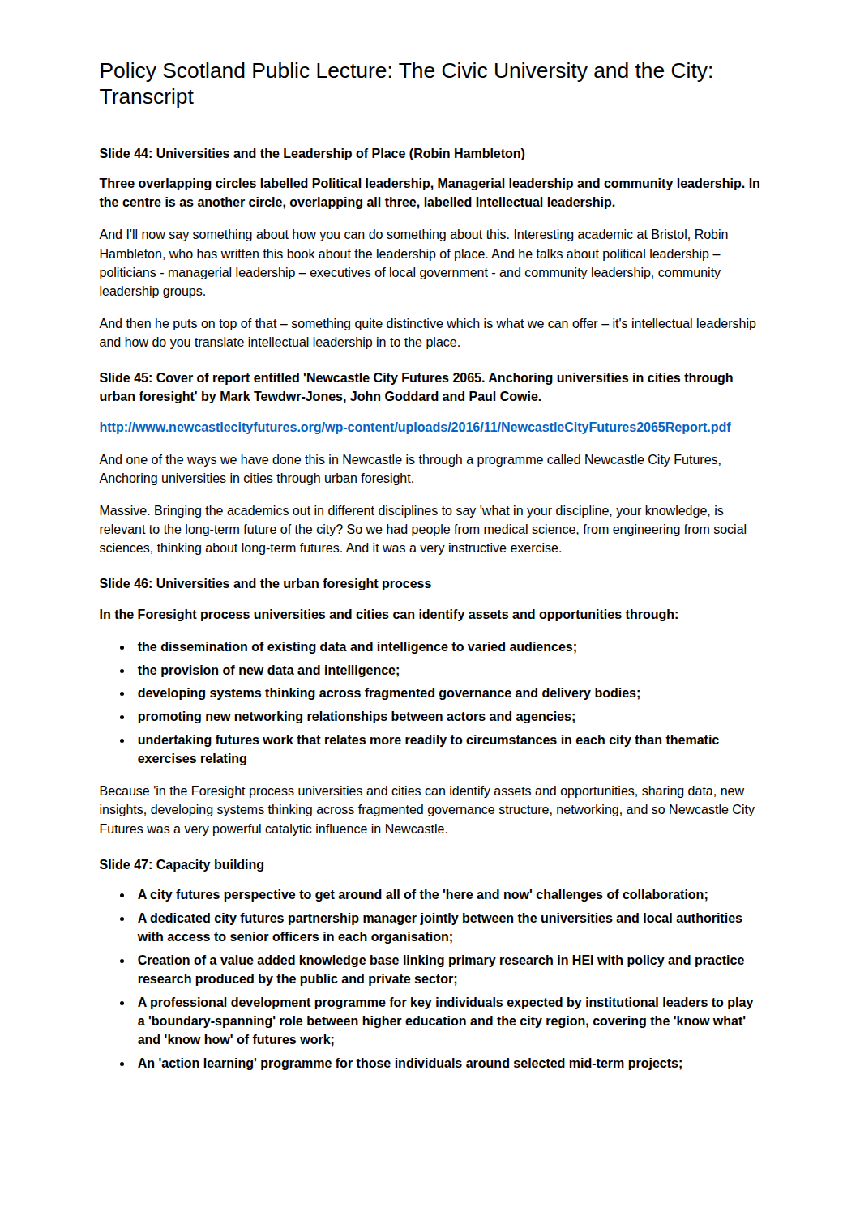Policy Scotland Public Lecture: The Civic University and the City: Transcript
Slide 44: Universities and the Leadership of Place (Robin Hambleton)
Three overlapping circles labelled Political leadership, Managerial leadership and community leadership. In the centre is as another circle, overlapping all three, labelled Intellectual leadership.
And I'll now say something about how you can do something about this. Interesting academic at Bristol, Robin Hambleton, who has written this book about the leadership of place. And he talks about political leadership – politicians - managerial leadership – executives of local government - and community leadership, community leadership groups.
And then he puts on top of that – something quite distinctive which is what we can offer – it's intellectual leadership and how do you translate intellectual leadership in to the place.
Slide 45: Cover of report entitled 'Newcastle City Futures 2065. Anchoring universities in cities through urban foresight' by Mark Tewdwr-Jones, John Goddard and Paul Cowie.
http://www.newcastlecityfutures.org/wp-content/uploads/2016/11/NewcastleCityFutures2065Report.pdf
And one of the ways we have done this in Newcastle is through a programme called Newcastle City Futures, Anchoring universities in cities through urban foresight.
Massive. Bringing the academics out in different disciplines to say 'what in your discipline, your knowledge, is relevant to the long-term future of the city? So we had people from medical science, from engineering from social sciences, thinking about long-term futures. And it was a very instructive exercise.
Slide 46: Universities and the urban foresight process
In the Foresight process universities and cities can identify assets and opportunities through:
the dissemination of existing data and intelligence to varied audiences;
the provision of new data and intelligence;
developing systems thinking across fragmented governance and delivery bodies;
promoting new networking relationships between actors and agencies;
undertaking futures work that relates more readily to circumstances in each city than thematic exercises relating
Because 'in the Foresight process universities and cities can identify assets and opportunities, sharing data, new insights, developing systems thinking across fragmented governance structure, networking, and so Newcastle City Futures was a very powerful catalytic influence in Newcastle.
Slide 47: Capacity building
A city futures perspective to get around all of the 'here and now' challenges of collaboration;
A dedicated city futures partnership manager jointly between the universities and local authorities with access to senior officers in each organisation;
Creation of a value added knowledge base linking primary research in HEI with policy and practice research produced by the public and private sector;
A professional development programme for key individuals expected by institutional leaders to play a 'boundary-spanning' role between higher education and the city region, covering the 'know what' and 'know how' of futures work;
An 'action learning' programme for those individuals around selected mid-term projects;